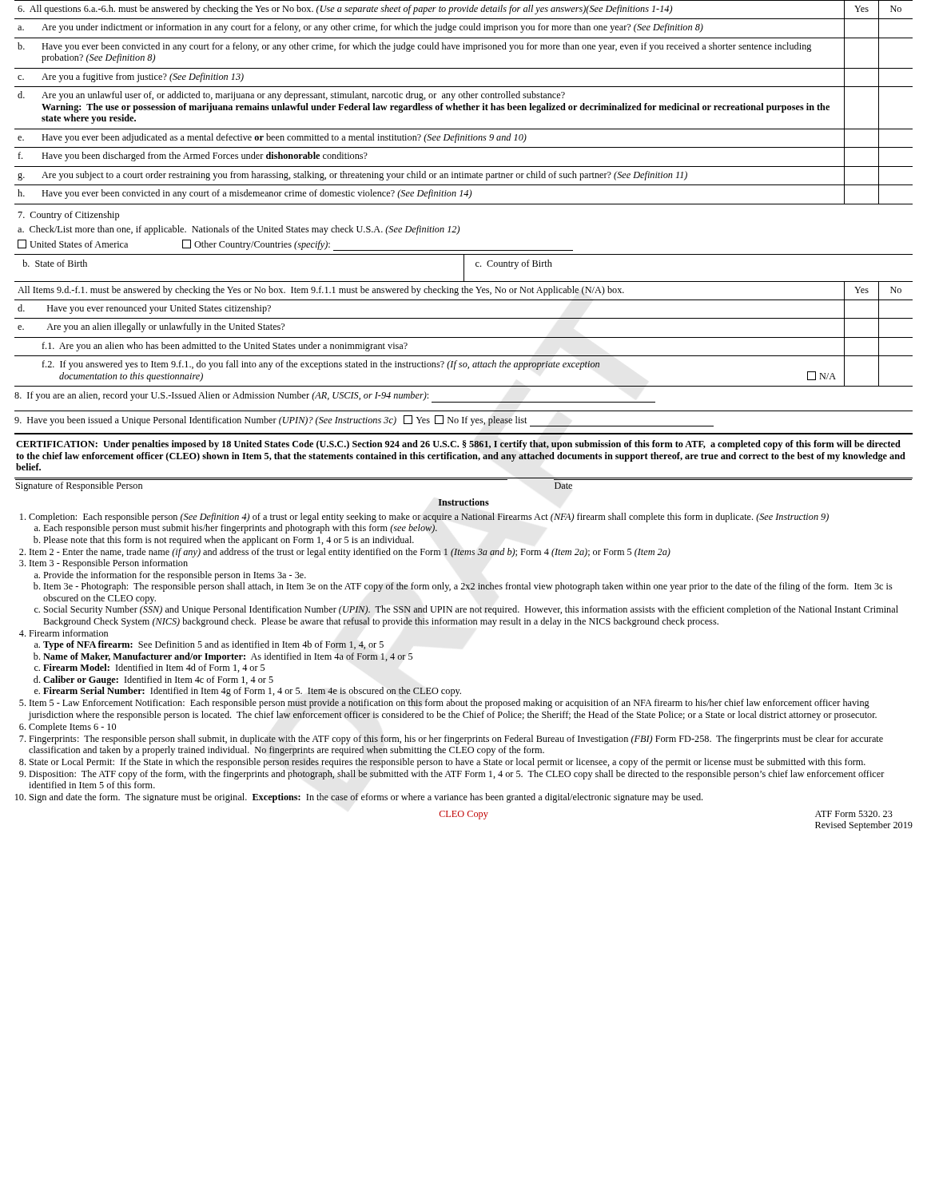DRAFT
| 6. All questions 6.a.-6.h. must be answered by checking the Yes or No box. (Use a separate sheet of paper to provide details for all yes answers)(See Definitions 1-14) | Yes | No |
| a. | Are you under indictment or information in any court for a felony, or any other crime, for which the judge could imprison you for more than one year? (See Definition 8) | | |
| b. | Have you ever been convicted in any court for a felony, or any other crime, for which the judge could have imprisoned you for more than one year, even if you received a shorter sentence including probation? (See Definition 8) | | |
| c. | Are you a fugitive from justice? (See Definition 13) | | |
| d. | Are you an unlawful user of, or addicted to, marijuana or any depressant, stimulant, narcotic drug, or any other controlled substance? Warning: The use or possession of marijuana remains unlawful under Federal law regardless of whether it has been legalized or decriminalized for medicinal or recreational purposes in the state where you reside. | | |
| e. | Have you ever been adjudicated as a mental defective or been committed to a mental institution? (See Definitions 9 and 10) | | |
| f. | Have you been discharged from the Armed Forces under dishonorable conditions? | | |
| g. | Are you subject to a court order restraining you from harassing, stalking, or threatening your child or an intimate partner or child of such partner? (See Definition 11) | | |
| h. | Have you ever been convicted in any court of a misdemeanor crime of domestic violence? (See Definition 14) | | |
| 7. Country of Citizenship |
| a. Check/List more than one, if applicable. Nationals of the United States may check U.S.A. (See Definition 12) |
| United States of America Other Country/Countries (specify) : |
| b. State of Birth | c. Country of Birth |
| All Items 9.d.-f.1. must be answered by checking the Yes or No box. Item 9.f.1.1 must be answered by checking the Yes, No or Not Applicable (N/A) box. | Yes | No |
| d. | Have you ever renounced your United States citizenship? | | |
| e. | Are you an alien illegally or unlawfully in the United States? | | |
| | f.1. Are you an alien who has been admitted to the United States under a nonimmigrant visa? | | |
| | f.2. If you answered yes to Item 9.f.1., do you fall into any of the exceptions stated in the instructions? (If so, attach the appropriate exception documentation to this questionnaire) N/A | | |
| 8. If you are an alien, record your U.S.-Issued Alien or Admission Number (AR, USCIS, or I-94 number) : |
| 9. Have you been issued a Unique Personal Identification Number (UPIN)? (See Instructions 3c) Yes No If yes, please list |
CERTIFICATION: Under penalties imposed by 18 United States Code (U.S.C.) Section 924 and 26 U.S.C. § 5861, I certify that, upon submission of this form to ATF, a completed copy of this form will be directed to the chief law enforcement officer (CLEO) shown in Item 5, that the statements contained in this certification, and any attached documents in support thereof, are true and correct to the best of my knowledge and belief.
| Signature of Responsible Person | | Date |
Instructions
Completion: Each responsible person (See Definition 4) of a trust or legal entity seeking to make or acquire a National Firearms Act (NFA) firearm shall complete this form in duplicate. (See Instruction 9)
Each responsible person must submit his/her fingerprints and photograph with this form (see below).
Please note that this form is not required when the applicant on Form 1, 4 or 5 is an individual.
Item 2 - Enter the name, trade name (if any) and address of the trust or legal entity identified on the Form 1 (Items 3a and b); Form 4 (Item 2a); or Form 5 (Item 2a)
Item 3 - Responsible Person information
Provide the information for the responsible person in Items 3a - 3e.
Item 3e - Photograph: The responsible person shall attach, in Item 3e on the ATF copy of the form only, a 2x2 inches frontal view photograph taken within one year prior to the date of the filing of the form. Item 3c is obscured on the CLEO copy.
Social Security Number (SSN) and Unique Personal Identification Number (UPIN). The SSN and UPIN are not required. However, this information assists with the efficient completion of the National Instant Criminal Background Check System (NICS) background check. Please be aware that refusal to provide this information may result in a delay in the NICS background check process.
Firearm information
Type of NFA firearm: See Definition 5 and as identified in Item 4b of Form 1, 4, or 5
Name of Maker, Manufacturer and/or Importer: As identified in Item 4a of Form 1, 4 or 5
Firearm Model: Identified in Item 4d of Form 1, 4 or 5
Caliber or Gauge: Identified in Item 4c of Form 1, 4 or 5
Firearm Serial Number: Identified in Item 4g of Form 1, 4 or 5. Item 4e is obscured on the CLEO copy.
Item 5 - Law Enforcement Notification: Each responsible person must provide a notification on this form about the proposed making or acquisition of an NFA firearm to his/her chief law enforcement officer having jurisdiction where the responsible person is located. The chief law enforcement officer is considered to be the Chief of Police; the Sheriff; the Head of the State Police; or a State or local district attorney or prosecutor.
Complete Items 6 - 10
Fingerprints: The responsible person shall submit, in duplicate with the ATF copy of this form, his or her fingerprints on Federal Bureau of Investigation (FBI) Form FD-258. The fingerprints must be clear for accurate classification and taken by a properly trained individual. No fingerprints are required when submitting the CLEO copy of the form.
State or Local Permit: If the State in which the responsible person resides requires the responsible person to have a State or local permit or licensee, a copy of the permit or license must be submitted with this form.
Disposition: The ATF copy of the form, with the fingerprints and photograph, shall be submitted with the ATF Form 1, 4 or 5. The CLEO copy shall be directed to the responsible person’s chief law enforcement officer identified in Item 5 of this form.
Sign and date the form. The signature must be original. Exceptions: In the case of eforms or where a variance has been granted a digital/electronic signature may be used.
CLEO Copy
ATF Form 5320. 23
Revised September 2019